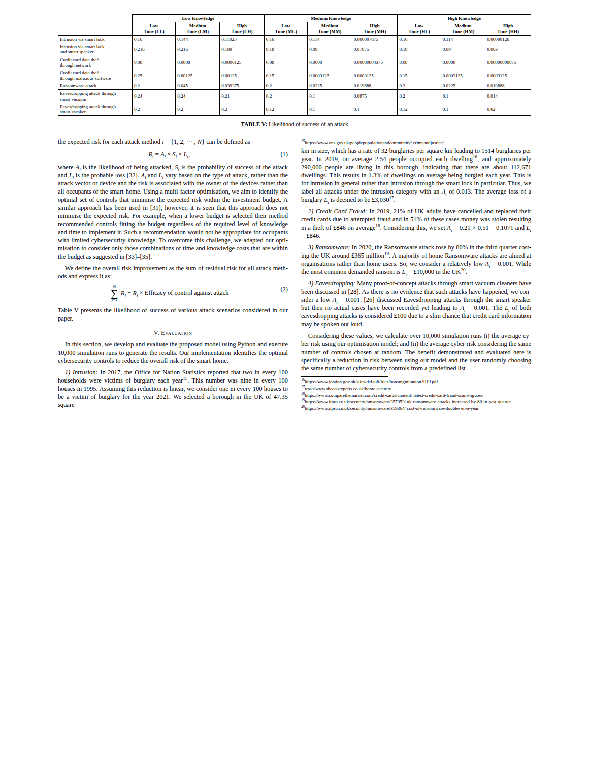| | Low Knowledge | Medium Knowledge | High Knowledge |
| --- | --- | --- | --- |
| | Low Time (LL) | Medium Time (LM) | High Time (LH) | Low Time (ML) | Medium Time (MM) | High Time (MH) | Low Time (HL) | Medium Time (HM) | High Time (HH) |
| Intrusion via smart lock | 0.16 | 0.144 | 0.11025 | 0.16 | 0.114 | 0.000007875 | 0.16 | 0.114 | 0.00000126 |
| Intrusion via smart lock and smart speaker | 0.216 | 0.216 | 0.189 | 0.18 | 0.09 | 0.07875 | 0.18 | 0.09 | 0.063 |
| Credit card data theft through network | 0.08 | 0.0008 | 0.0006125 | 0.08 | 0.0008 | 0.00000004375 | 0.08 | 0.0008 | 0.00000000875 |
| Credit card data theft through malicious software | 0.25 | 0.00125 | 0.00125 | 0.15 | 0.0003125 | 0.0003125 | 0.15 | 0.0003125 | 0.0003125 |
| Ransomware attack | 0.2 | 0.045 | 0.039375 | 0.2 | 0.0225 | 0.019688 | 0.2 | 0.0225 | 0.019688 |
| Eavesdropping attack through smart vacuum | 0.24 | 0.24 | 0.21 | 0.2 | 0.1 | 0.0875 | 0.2 | 0.1 | 0.014 |
| Eavesdropping attack through smart speaker | 0.2 | 0.2 | 0.2 | 0.12 | 0.1 | 0.1 | 0.12 | 0.1 | 0.02 |
TABLE V: Likelihood of success of an attack
the expected risk for each attack method i = {1, 2, ··· , N} can be defined as
(1) Ri = Ai × Si × Li,
where Ai is the likelihood of being attacked, Si is the probability of success of the attack and Li is the probable loss [32]. Ai and Li vary based on the type of attack, rather than the attack vector or device and the risk is associated with the owner of the devices rather than all occupants of the smart-home. Using a multi-factor optimisation, we aim to identify the optimal set of controls that minimise the expected risk within the investment budget. A similar approach has been used in [31], however, it is seen that this approach does not minimise the expected risk. For example, when a lower budget is selected their method recommended controls fitting the budget regardless of the required level of knowledge and time to implement it. Such a recommendation would not be appropriate for occupants with limited cybersecurity knowledge. To overcome this challenge, we adapted our optimisation to consider only those combinations of time and knowledge costs that are within the budget as suggested in [33]–[35].
We define the overall risk improvement as the sum of residual risk for all attack methods and express it as:
(2) N∑i=1 Ri − Ri × Efficacy of control against attack
Table V presents the likelihood of success of various attack scenarios considered in our paper.
V. Evaluation
In this section, we develop and evaluate the proposed model using Python and execute 10,000 simulation runs to generate the results. Our implementation identifies the optimal cybersecurity controls to reduce the overall risk of the smart-home.
1) Intrusion: In 2017, the Office for Nation Statistics reported that two in every 100 households were victims of burglary each year15. This number was nine in every 100 houses in 1995. Assuming this reduction is linear, we consider one in every 100 houses to be a victim of burglary for the year 2021. We selected a borough in the UK of 47.35 square
15https://www.ons.gov.uk/peoplepopulationandcommunity/ crimeandjustice/.
km in size, which has a rate of 32 burglaries per square km leading to 1514 burglaries per year. In 2019, on average 2.54 people occupied each dwelling16, and approximately 290,000 people are living in this borough, indicating that there are about 112,671 dwellings. This results in 1.3% of dwellings on average being burgled each year. This is for intrusion in general rather than intrusion through the smart lock in particular. Thus, we label all attacks under the intrusion category with an Ai of 0.013. The average loss of a burglary Li is deemed to be £3,03017.
2) Credit Card Fraud: In 2019, 21% of UK adults have cancelled and replaced their credit cards due to attempted fraud and in 51% of these cases money was stolen resulting in a theft of £846 on average18. Considering this, we set Ai = 0.21 × 0.51 = 0.1071 and Li = £846.
3) Ransomware: In 2020, the Ransomware attack rose by 80% in the third quarter costing the UK around £365 million19. A majority of home Ransomware attacks are aimed at organisations rather than home users. So, we consider a relatively low Ai = 0.001. While the most common demanded ransom is Li = £10,000 in the UK20.
4) Eavesdropping: Many proof-of-concept attacks through smart vacuum cleaners have been discussed in [28]. As there is no evidence that such attacks have happened, we consider a low Ai = 0.001. [26] discussed Eavesdropping attacks through the smart speaker but then no actual cases have been recorded yet leading to Ai = 0.001. The Li of both eavesdropping attacks is considered £100 due to a slim chance that credit card information may be spoken out loud.
Considering these values, we calculate over 10,000 simulation runs (i) the average cyber risk using our optimisation model; and (ii) the average cyber risk considering the same number of controls chosen at random. The benefit demonstrated and evaluated here is specifically a reduction in risk between using our model and the user randomly choosing the same number of cybersecurity controls from a predefined list
16https://www.london.gov.uk/sites/default/files/housinginlondon2019.pdf.
17ttps://www.theecoexperts.co.uk/home-security.
18https://www.comparethemarket.com/credit-cards/content/ latest-credit-card-fraud-scam-figures/
19https://www.itpro.co.uk/security/ransomware/357353/ uk-ransomware-attacks-increased-by-80-in-past-quarter
20https://www.itpro.co.uk/security/ransomware/359364/ cost-of-ransomware-doubles-in-a-year.